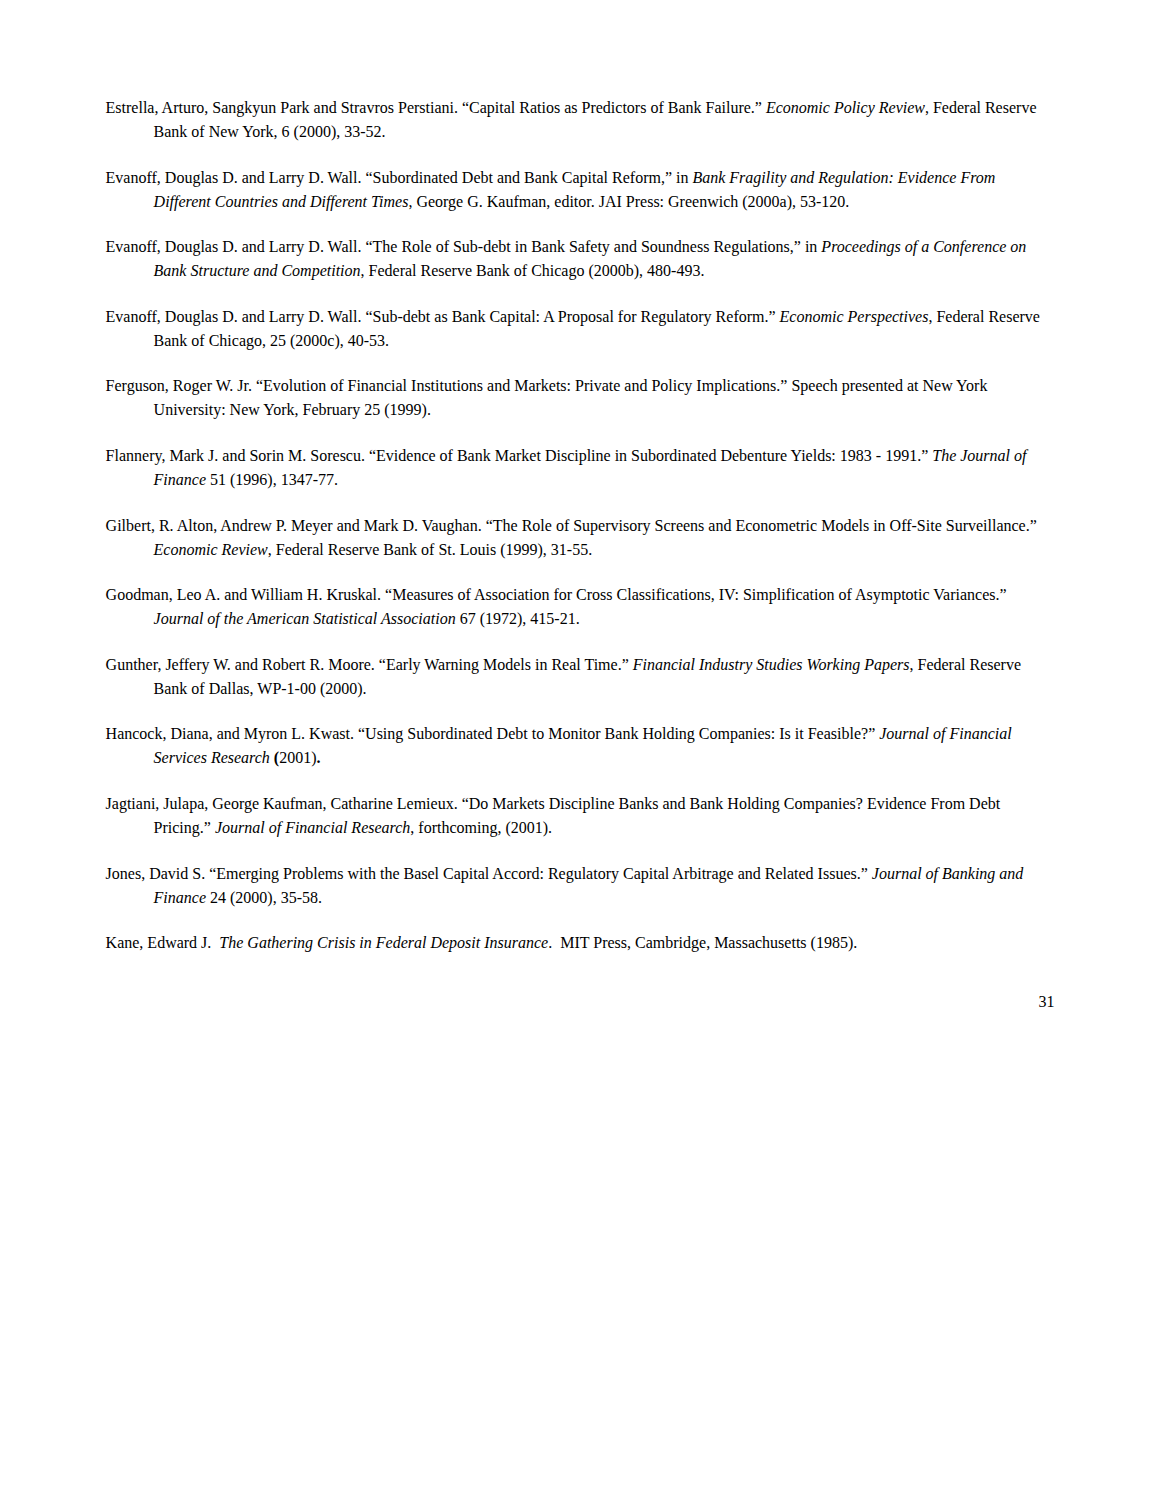Estrella, Arturo, Sangkyun Park and Stravros Perstiani. “Capital Ratios as Predictors of Bank Failure.” Economic Policy Review, Federal Reserve Bank of New York, 6 (2000), 33-52.
Evanoff, Douglas D. and Larry D. Wall. “Subordinated Debt and Bank Capital Reform,” in Bank Fragility and Regulation: Evidence From Different Countries and Different Times, George G. Kaufman, editor. JAI Press: Greenwich (2000a), 53-120.
Evanoff, Douglas D. and Larry D. Wall. “The Role of Sub-debt in Bank Safety and Soundness Regulations,” in Proceedings of a Conference on Bank Structure and Competition, Federal Reserve Bank of Chicago (2000b), 480-493.
Evanoff, Douglas D. and Larry D. Wall. “Sub-debt as Bank Capital: A Proposal for Regulatory Reform.” Economic Perspectives, Federal Reserve Bank of Chicago, 25 (2000c), 40-53.
Ferguson, Roger W. Jr. “Evolution of Financial Institutions and Markets: Private and Policy Implications.” Speech presented at New York University: New York, February 25 (1999).
Flannery, Mark J. and Sorin M. Sorescu. “Evidence of Bank Market Discipline in Subordinated Debenture Yields: 1983 - 1991.” The Journal of Finance 51 (1996), 1347-77.
Gilbert, R. Alton, Andrew P. Meyer and Mark D. Vaughan. “The Role of Supervisory Screens and Econometric Models in Off-Site Surveillance.” Economic Review, Federal Reserve Bank of St. Louis (1999), 31-55.
Goodman, Leo A. and William H. Kruskal. “Measures of Association for Cross Classifications, IV: Simplification of Asymptotic Variances.” Journal of the American Statistical Association 67 (1972), 415-21.
Gunther, Jeffery W. and Robert R. Moore. “Early Warning Models in Real Time.” Financial Industry Studies Working Papers, Federal Reserve Bank of Dallas, WP-1-00 (2000).
Hancock, Diana, and Myron L. Kwast. “Using Subordinated Debt to Monitor Bank Holding Companies: Is it Feasible?” Journal of Financial Services Research (2001).
Jagtiani, Julapa, George Kaufman, Catharine Lemieux. “Do Markets Discipline Banks and Bank Holding Companies? Evidence From Debt Pricing.” Journal of Financial Research, forthcoming, (2001).
Jones, David S. “Emerging Problems with the Basel Capital Accord: Regulatory Capital Arbitrage and Related Issues.” Journal of Banking and Finance 24 (2000), 35-58.
Kane, Edward J. The Gathering Crisis in Federal Deposit Insurance. MIT Press, Cambridge, Massachusetts (1985).
31